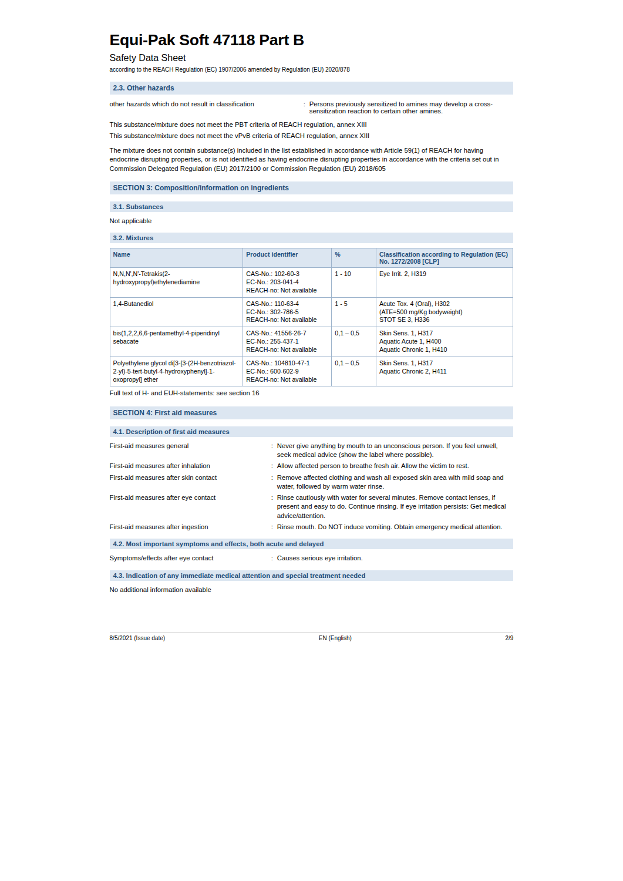Equi-Pak Soft 47118 Part B
Safety Data Sheet
according to the REACH Regulation (EC) 1907/2006 amended by Regulation (EU) 2020/878
2.3. Other hazards
other hazards which do not result in classification
:
Persons previously sensitized to amines may develop a cross-sensitization reaction to certain other amines.
This substance/mixture does not meet the PBT criteria of REACH regulation, annex XIII
This substance/mixture does not meet the vPvB criteria of REACH regulation, annex XIII
The mixture does not contain substance(s) included in the list established in accordance with Article 59(1) of REACH for having endocrine disrupting properties, or is not identified as having endocrine disrupting properties in accordance with the criteria set out in Commission Delegated Regulation (EU) 2017/2100 or Commission Regulation (EU) 2018/605
SECTION 3: Composition/information on ingredients
3.1. Substances
Not applicable
3.2. Mixtures
| Name | Product identifier | % | Classification according to Regulation (EC) No. 1272/2008 [CLP] |
| --- | --- | --- | --- |
| N,N,N',N'-Tetrakis(2-hydroxypropyl)ethylenediamine | CAS-No.: 102-60-3 EC-No.: 203-041-4 REACH-no: Not available | 1 - 10 | Eye Irrit. 2, H319 |
| 1,4-Butanediol | CAS-No.: 110-63-4 EC-No.: 302-786-5 REACH-no: Not available | 1 - 5 | Acute Tox. 4 (Oral), H302 (ATE=500 mg/Kg bodyweight) STOT SE 3, H336 |
| bis(1,2,2,6,6-pentamethyl-4-piperidinyl sebacate | CAS-No.: 41556-26-7 EC-No.: 255-437-1 REACH-no: Not available | 0,1 – 0,5 | Skin Sens. 1, H317 Aquatic Acute 1, H400 Aquatic Chronic 1, H410 |
| Polyethylene glycol di[3-[3-(2H-benzotriazol-2-yl)-5-tert-butyl-4-hydroxyphenyl]-1-oxopropyl] ether | CAS-No.: 104810-47-1 EC-No.: 600-602-9 REACH-no: Not available | 0,1 – 0,5 | Skin Sens. 1, H317 Aquatic Chronic 2, H411 |
Full text of H- and EUH-statements: see section 16
SECTION 4: First aid measures
4.1. Description of first aid measures
First-aid measures general
:
Never give anything by mouth to an unconscious person. If you feel unwell, seek medical advice (show the label where possible).
First-aid measures after inhalation
:
Allow affected person to breathe fresh air. Allow the victim to rest.
First-aid measures after skin contact
:
Remove affected clothing and wash all exposed skin area with mild soap and water, followed by warm water rinse.
First-aid measures after eye contact
:
Rinse cautiously with water for several minutes. Remove contact lenses, if present and easy to do. Continue rinsing. If eye irritation persists: Get medical advice/attention.
First-aid measures after ingestion
:
Rinse mouth. Do NOT induce vomiting. Obtain emergency medical attention.
4.2. Most important symptoms and effects, both acute and delayed
Symptoms/effects after eye contact
:
Causes serious eye irritation.
4.3. Indication of any immediate medical attention and special treatment needed
No additional information available
8/5/2021 (Issue date)
EN (English)
2/9